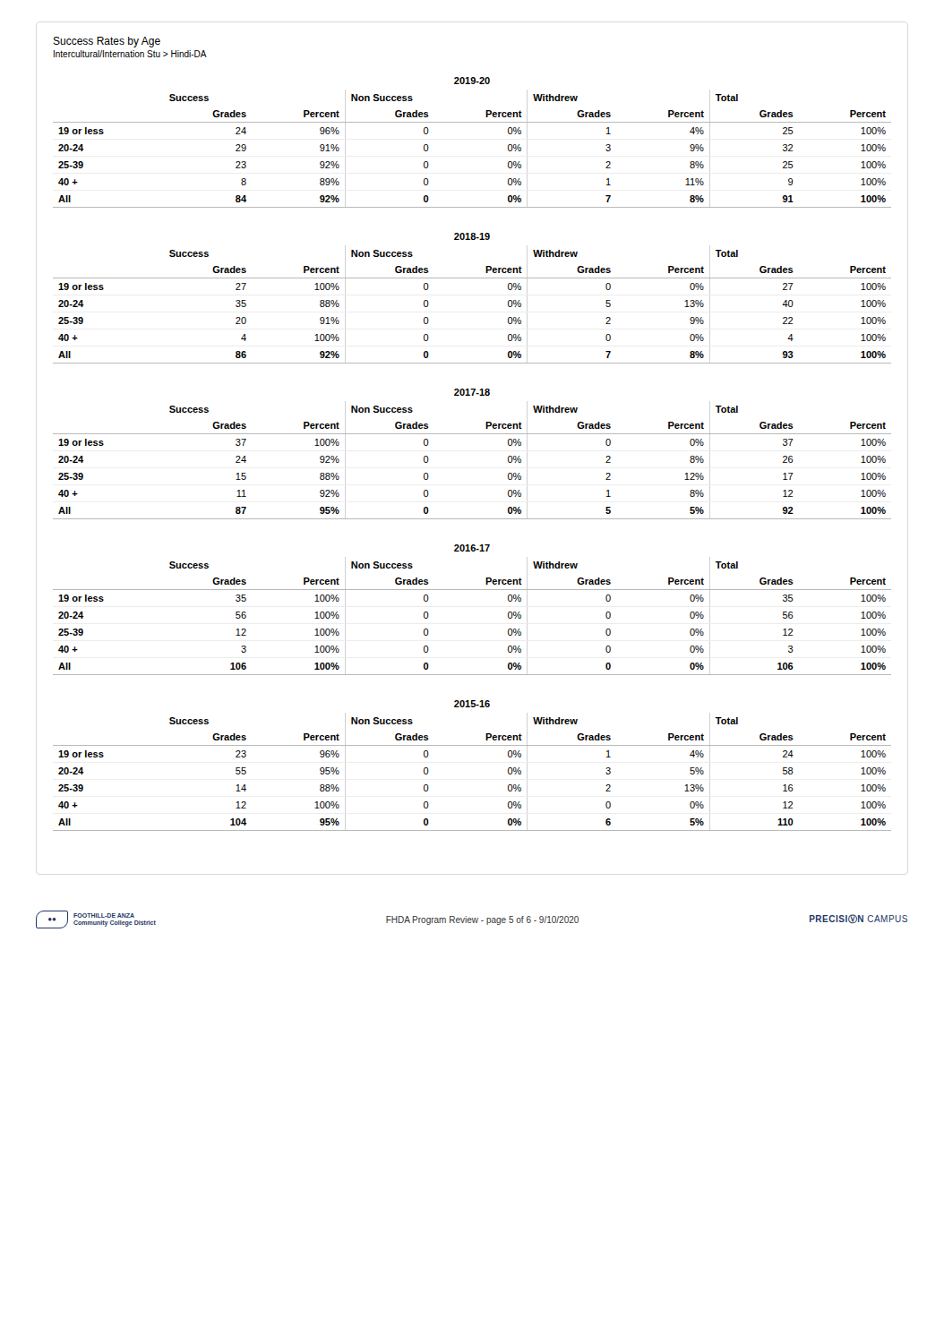Success Rates by Age
Intercultural/Internation Stu > Hindi-DA
2019-20
| | Success | Non Success | Withdrew | Total |
| --- | --- | --- | --- | --- |
| | Grades | Percent | Grades | Percent | Grades | Percent | Grades | Percent |
| 19 or less | 24 | 96% | 0 | 0% | 1 | 4% | 25 | 100% |
| 20-24 | 29 | 91% | 0 | 0% | 3 | 9% | 32 | 100% |
| 25-39 | 23 | 92% | 0 | 0% | 2 | 8% | 25 | 100% |
| 40 + | 8 | 89% | 0 | 0% | 1 | 11% | 9 | 100% |
| All | 84 | 92% | 0 | 0% | 7 | 8% | 91 | 100% |
2018-19
| | Success | Non Success | Withdrew | Total |
| --- | --- | --- | --- | --- |
| | Grades | Percent | Grades | Percent | Grades | Percent | Grades | Percent |
| 19 or less | 27 | 100% | 0 | 0% | 0 | 0% | 27 | 100% |
| 20-24 | 35 | 88% | 0 | 0% | 5 | 13% | 40 | 100% |
| 25-39 | 20 | 91% | 0 | 0% | 2 | 9% | 22 | 100% |
| 40 + | 4 | 100% | 0 | 0% | 0 | 0% | 4 | 100% |
| All | 86 | 92% | 0 | 0% | 7 | 8% | 93 | 100% |
2017-18
| | Success | Non Success | Withdrew | Total |
| --- | --- | --- | --- | --- |
| | Grades | Percent | Grades | Percent | Grades | Percent | Grades | Percent |
| 19 or less | 37 | 100% | 0 | 0% | 0 | 0% | 37 | 100% |
| 20-24 | 24 | 92% | 0 | 0% | 2 | 8% | 26 | 100% |
| 25-39 | 15 | 88% | 0 | 0% | 2 | 12% | 17 | 100% |
| 40 + | 11 | 92% | 0 | 0% | 1 | 8% | 12 | 100% |
| All | 87 | 95% | 0 | 0% | 5 | 5% | 92 | 100% |
2016-17
| | Success | Non Success | Withdrew | Total |
| --- | --- | --- | --- | --- |
| | Grades | Percent | Grades | Percent | Grades | Percent | Grades | Percent |
| 19 or less | 35 | 100% | 0 | 0% | 0 | 0% | 35 | 100% |
| 20-24 | 56 | 100% | 0 | 0% | 0 | 0% | 56 | 100% |
| 25-39 | 12 | 100% | 0 | 0% | 0 | 0% | 12 | 100% |
| 40 + | 3 | 100% | 0 | 0% | 0 | 0% | 3 | 100% |
| All | 106 | 100% | 0 | 0% | 0 | 0% | 106 | 100% |
2015-16
| | Success | Non Success | Withdrew | Total |
| --- | --- | --- | --- | --- |
| | Grades | Percent | Grades | Percent | Grades | Percent | Grades | Percent |
| 19 or less | 23 | 96% | 0 | 0% | 1 | 4% | 24 | 100% |
| 20-24 | 55 | 95% | 0 | 0% | 3 | 5% | 58 | 100% |
| 25-39 | 14 | 88% | 0 | 0% | 2 | 13% | 16 | 100% |
| 40 + | 12 | 100% | 0 | 0% | 0 | 0% | 12 | 100% |
| All | 104 | 95% | 0 | 0% | 6 | 5% | 110 | 100% |
●●
FOOTHILL-DE ANZA
Community College District
FHDA Program Review - page 5 of 6 - 9/10/2020
PRECISIⓋN CAMPUS